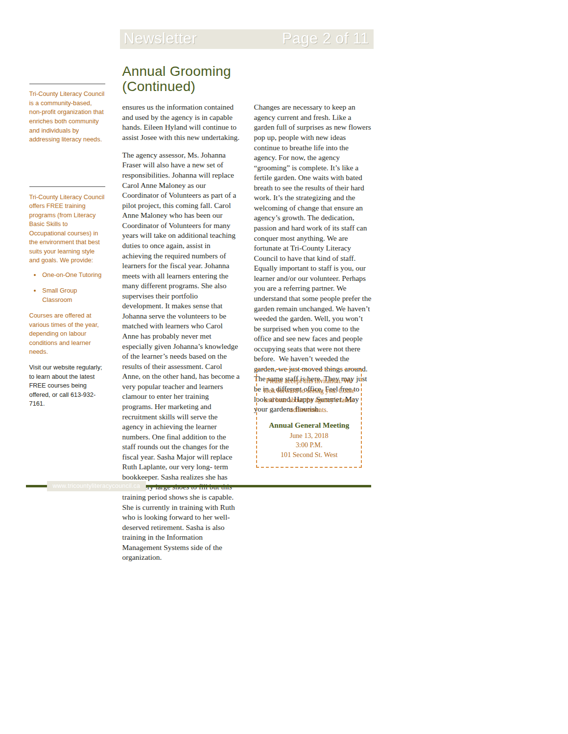Newsletter Page 2 of 11
Annual Grooming
(Continued)
Tri-County Literacy Council is a community-based, non-profit organization that enriches both community and individuals by addressing literacy needs.
Tri-County Literacy Council offers FREE training programs (from Literacy Basic Skills to Occupational courses) in the environment that best suits your learning style and goals. We provide:
One-on-One Tutoring
Small Group Classroom
Courses are offered at various times of the year, depending on labour conditions and learner needs.
Visit our website regularly; to learn about the latest FREE courses being offered, or call 613-932-7161.
ensures us the information contained and used by the agency is in capable hands. Eileen Hyland will continue to assist Josee with this new undertaking.
The agency assessor, Ms. Johanna Fraser will also have a new set of responsibilities. Johanna will replace Carol Anne Maloney as our Coordinator of Volunteers as part of a pilot project, this coming fall. Carol Anne Maloney who has been our Coordinator of Volunteers for many years will take on additional teaching duties to once again, assist in achieving the required numbers of learners for the fiscal year. Johanna meets with all learners entering the many different programs. She also supervises their portfolio development. It makes sense that Johanna serve the volunteers to be matched with learners who Carol Anne has probably never met especially given Johanna’s knowledge of the learner’s needs based on the results of their assessment. Carol Anne, on the other hand, has become a very popular teacher and learners clamour to enter her training programs. Her marketing and recruitment skills will serve the agency in achieving the learner numbers. One final addition to the staff rounds out the changes for the fiscal year. Sasha Major will replace Ruth Laplante, our very long- term bookkeeper. Sasha realizes she has some very large shoes to fill but this training period shows she is capable. She is currently in training with Ruth who is looking forward to her well-deserved retirement. Sasha is also training in the Information Management Systems side of the organization.
Changes are necessary to keep an agency current and fresh. Like a garden full of surprises as new flowers pop up, people with new ideas continue to breathe life into the agency. For now, the agency “grooming” is complete. It’s like a fertile garden. One waits with bated breath to see the results of their hard work. It’s the strategizing and the welcoming of change that ensure an agency’s growth. The dedication, passion and hard work of its staff can conquer most anything. We are fortunate at Tri-County Literacy Council to have that kind of staff. Equally important to staff is you, our learner and/or our volunteer. Perhaps you are a referring partner. We understand that some people prefer the garden remain unchanged. We haven’t weeded the garden. Well, you won’t be surprised when you come to the office and see new faces and people occupying seats that were not there before. We haven’t weeded the garden, we just moved things around. The same staff is here. They may just be in a different office. Feel free to look around. Happy Summer. May your gardens flourish.
Please accept this invitation. We look forward to seeing you. Come and hear about the agency’s latest achievements.
Annual General Meeting
June 13, 2018
3:00 P.M.
101 Second St. West
www.tricountyliteracycouncil.ca